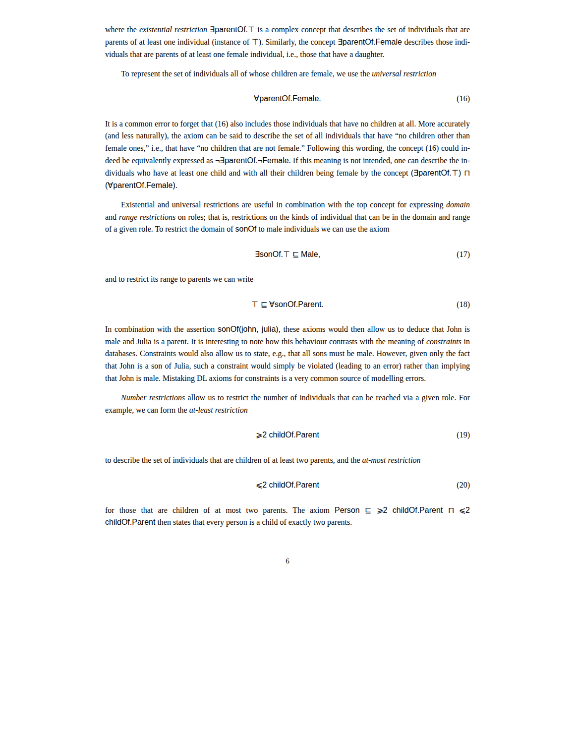where the existential restriction ∃parentOf.⊤ is a complex concept that describes the set of individuals that are parents of at least one individual (instance of ⊤). Similarly, the concept ∃parentOf.Female describes those individuals that are parents of at least one female individual, i.e., those that have a daughter.
To represent the set of individuals all of whose children are female, we use the universal restriction
∀parentOf.Female. (16)
It is a common error to forget that (16) also includes those individuals that have no children at all. More accurately (and less naturally), the axiom can be said to describe the set of all individuals that have “no children other than female ones,” i.e., that have “no children that are not female.” Following this wording, the concept (16) could indeed be equivalently expressed as ¬∃parentOf.¬Female. If this meaning is not intended, one can describe the individuals who have at least one child and with all their children being female by the concept (∃parentOf.⊤) ⊓ (∀parentOf.Female).
Existential and universal restrictions are useful in combination with the top concept for expressing domain and range restrictions on roles; that is, restrictions on the kinds of individual that can be in the domain and range of a given role. To restrict the domain of sonOf to male individuals we can use the axiom
∃sonOf.⊤ ⊑ Male, (17)
and to restrict its range to parents we can write
⊤ ⊑ ∀sonOf.Parent. (18)
In combination with the assertion sonOf(john, julia), these axioms would then allow us to deduce that John is male and Julia is a parent. It is interesting to note how this behaviour contrasts with the meaning of constraints in databases. Constraints would also allow us to state, e.g., that all sons must be male. However, given only the fact that John is a son of Julia, such a constraint would simply be violated (leading to an error) rather than implying that John is male. Mistaking DL axioms for constraints is a very common source of modelling errors.
Number restrictions allow us to restrict the number of individuals that can be reached via a given role. For example, we can form the at-least restriction
⩾2 childOf.Parent (19)
to describe the set of individuals that are children of at least two parents, and the at-most restriction
⩽2 childOf.Parent (20)
for those that are children of at most two parents. The axiom Person ⊑ ⩾2 childOf.Parent ⊓ ⩽2 childOf.Parent then states that every person is a child of exactly two parents.
6